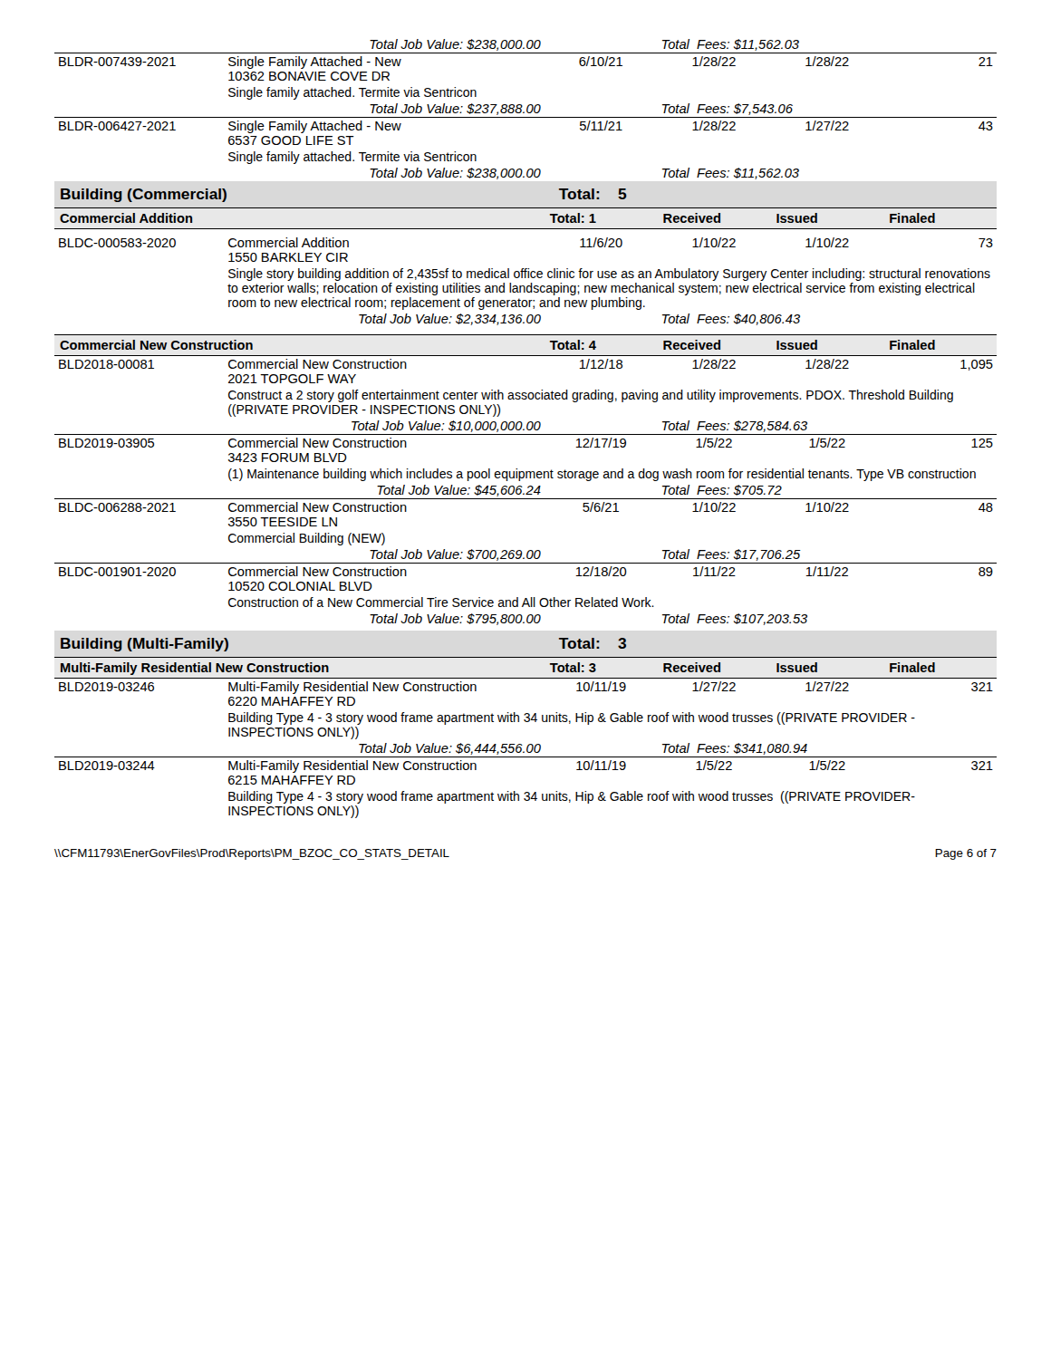| | Total Job Value: $238,000.00 | | Total Fees: $11,562.03 | |
| BLDR-007439-2021 | Single Family Attached - New 10362 BONAVIE COVE DR | 6/10/21 | 1/28/22 | 1/28/22 | 21 |
| | Single family attached. Termite via Sentricon | | | | |
| | Total Job Value: $237,888.00 | | Total Fees: $7,543.06 | |
| BLDR-006427-2021 | Single Family Attached - New 6537 GOOD LIFE ST | 5/11/21 | 1/28/22 | 1/27/22 | 43 |
| | Single family attached. Termite via Sentricon | | | | |
| | Total Job Value: $238,000.00 | | Total Fees: $11,562.03 | |
| Building (Commercial) | Total: 5 |
| Commercial Addition | Total: 1 | Received | Issued | Finaled |
| BLDC-000583-2020 | Commercial Addition 1550 BARKLEY CIR | 11/6/20 | 1/10/22 | 1/10/22 | 73 |
| | Single story building addition of 2,435sf to medical office clinic for use as an Ambulatory Surgery Center including: structural renovations to exterior walls; relocation of existing utilities and landscaping; new mechanical system; new electrical service from existing electrical room to new electrical room; replacement of generator; and new plumbing. |
| | Total Job Value: $2,334,136.00 | | Total Fees: $40,806.43 | |
| Commercial New Construction | Total: 4 | Received | Issued | Finaled |
| BLD2018-00081 | Commercial New Construction 2021 TOPGOLF WAY | 1/12/18 | 1/28/22 | 1/28/22 | 1,095 |
| | Construct a 2 story golf entertainment center with associated grading, paving and utility improvements. PDOX. Threshold Building ((PRIVATE PROVIDER - INSPECTIONS ONLY)) |
| | Total Job Value: $10,000,000.00 | | Total Fees: $278,584.63 | |
| BLD2019-03905 | Commercial New Construction 3423 FORUM BLVD | 12/17/19 | 1/5/22 | 1/5/22 | 125 |
| | (1) Maintenance building which includes a pool equipment storage and a dog wash room for residential tenants. Type VB construction |
| | Total Job Value: $45,606.24 | | Total Fees: $705.72 | |
| BLDC-006288-2021 | Commercial New Construction 3550 TEESIDE LN | 5/6/21 | 1/10/22 | 1/10/22 | 48 |
| | Commercial Building (NEW) | | | | |
| | Total Job Value: $700,269.00 | | Total Fees: $17,706.25 | |
| BLDC-001901-2020 | Commercial New Construction 10520 COLONIAL BLVD | 12/18/20 | 1/11/22 | 1/11/22 | 89 |
| | Construction of a New Commercial Tire Service and All Other Related Work. |
| | Total Job Value: $795,800.00 | | Total Fees: $107,203.53 | |
| Building (Multi-Family) | Total: 3 |
| Multi-Family Residential New Construction | Total: 3 | Received | Issued | Finaled |
| BLD2019-03246 | Multi-Family Residential New Construction 6220 MAHAFFEY RD | 10/11/19 | 1/27/22 | 1/27/22 | 321 |
| | Building Type 4 - 3 story wood frame apartment with 34 units, Hip & Gable roof with wood trusses ((PRIVATE PROVIDER - INSPECTIONS ONLY)) |
| | Total Job Value: $6,444,556.00 | | Total Fees: $341,080.94 | |
| BLD2019-03244 | Multi-Family Residential New Construction 6215 MAHAFFEY RD | 10/11/19 | 1/5/22 | 1/5/22 | 321 |
| | Building Type 4 - 3 story wood frame apartment with 34 units, Hip & Gable roof with wood trusses ((PRIVATE PROVIDER- INSPECTIONS ONLY)) |
\\CFM11793\EnerGovFiles\Prod\Reports\PM_BZOC_CO_STATS_DETAIL Page 6 of 7